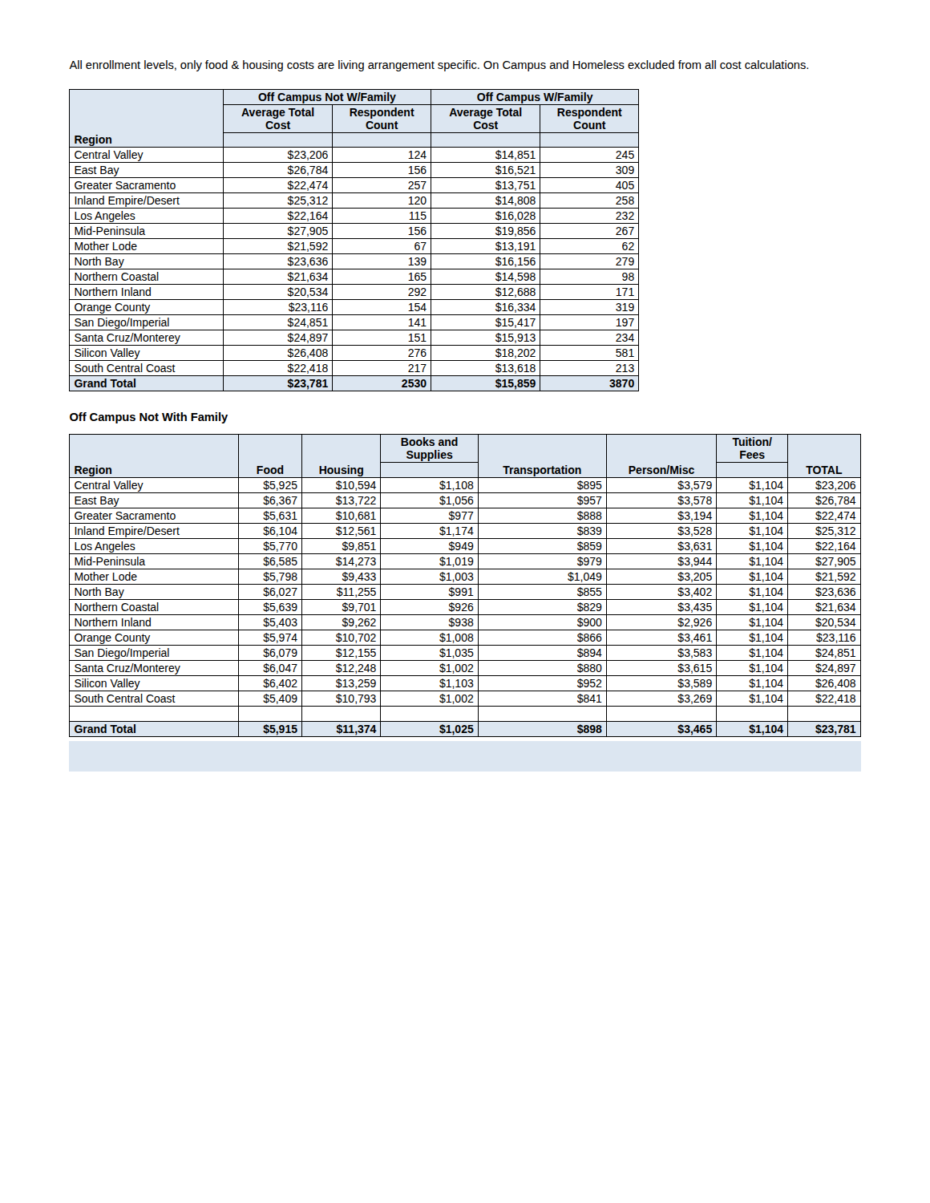All enrollment levels, only food & housing costs are living arrangement specific. On Campus and Homeless excluded from all cost calculations.
| | Off Campus Not W/Family | Off Campus W/Family |
| --- | --- | --- |
| Average Total Cost | Respondent Count | Average Total Cost | Respondent Count |
| Region | | | | |
| Central Valley | $23,206 | 124 | $14,851 | 245 |
| East Bay | $26,784 | 156 | $16,521 | 309 |
| Greater Sacramento | $22,474 | 257 | $13,751 | 405 |
| Inland Empire/Desert | $25,312 | 120 | $14,808 | 258 |
| Los Angeles | $22,164 | 115 | $16,028 | 232 |
| Mid-Peninsula | $27,905 | 156 | $19,856 | 267 |
| Mother Lode | $21,592 | 67 | $13,191 | 62 |
| North Bay | $23,636 | 139 | $16,156 | 279 |
| Northern Coastal | $21,634 | 165 | $14,598 | 98 |
| Northern Inland | $20,534 | 292 | $12,688 | 171 |
| Orange County | $23,116 | 154 | $16,334 | 319 |
| San Diego/Imperial | $24,851 | 141 | $15,417 | 197 |
| Santa Cruz/Monterey | $24,897 | 151 | $15,913 | 234 |
| Silicon Valley | $26,408 | 276 | $18,202 | 581 |
| South Central Coast | $22,418 | 217 | $13,618 | 213 |
| Grand Total | $23,781 | 2530 | $15,859 | 3870 |
Off Campus Not With Family
| | Food | Housing | Books and Supplies | Transportation | Person/Misc | Tuition/ Fees | TOTAL |
| --- | --- | --- | --- | --- | --- | --- | --- |
| Region | | |
| Central Valley | $5,925 | $10,594 | $1,108 | $895 | $3,579 | $1,104 | $23,206 |
| East Bay | $6,367 | $13,722 | $1,056 | $957 | $3,578 | $1,104 | $26,784 |
| Greater Sacramento | $5,631 | $10,681 | $977 | $888 | $3,194 | $1,104 | $22,474 |
| Inland Empire/Desert | $6,104 | $12,561 | $1,174 | $839 | $3,528 | $1,104 | $25,312 |
| Los Angeles | $5,770 | $9,851 | $949 | $859 | $3,631 | $1,104 | $22,164 |
| Mid-Peninsula | $6,585 | $14,273 | $1,019 | $979 | $3,944 | $1,104 | $27,905 |
| Mother Lode | $5,798 | $9,433 | $1,003 | $1,049 | $3,205 | $1,104 | $21,592 |
| North Bay | $6,027 | $11,255 | $991 | $855 | $3,402 | $1,104 | $23,636 |
| Northern Coastal | $5,639 | $9,701 | $926 | $829 | $3,435 | $1,104 | $21,634 |
| Northern Inland | $5,403 | $9,262 | $938 | $900 | $2,926 | $1,104 | $20,534 |
| Orange County | $5,974 | $10,702 | $1,008 | $866 | $3,461 | $1,104 | $23,116 |
| San Diego/Imperial | $6,079 | $12,155 | $1,035 | $894 | $3,583 | $1,104 | $24,851 |
| Santa Cruz/Monterey | $6,047 | $12,248 | $1,002 | $880 | $3,615 | $1,104 | $24,897 |
| Silicon Valley | $6,402 | $13,259 | $1,103 | $952 | $3,589 | $1,104 | $26,408 |
| South Central Coast | $5,409 | $10,793 | $1,002 | $841 | $3,269 | $1,104 | $22,418 |
| Grand Total | $5,915 | $11,374 | $1,025 | $898 | $3,465 | $1,104 | $23,781 |